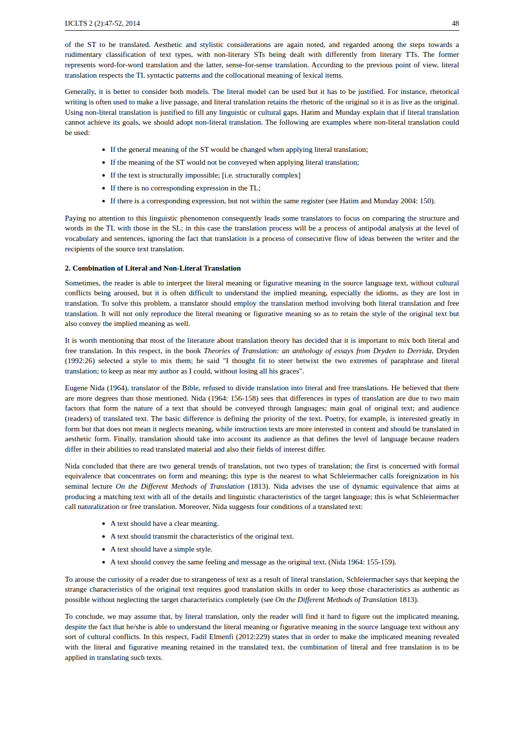IJCLTS 2 (2):47-52, 2014 48
of the ST to be translated. Aesthetic and stylistic considerations are again noted, and regarded among the steps towards a rudimentary classification of text types, with non-literary STs being dealt with differently from literary TTs. The former represents word-for-word translation and the latter, sense-for-sense translation. According to the previous point of view, literal translation respects the TL syntactic patterns and the collocational meaning of lexical items.
Generally, it is better to consider both models. The literal model can be used but it has to be justified. For instance, rhetorical writing is often used to make a live passage, and literal translation retains the rhetoric of the original so it is as live as the original. Using non-literal translation is justified to fill any linguistic or cultural gaps. Hatim and Munday explain that if literal translation cannot achieve its goals, we should adopt non-literal translation. The following are examples where non-literal translation could be used:
If the general meaning of the ST would be changed when applying literal translation;
If the meaning of the ST would not be conveyed when applying literal translation;
If the text is structurally impossible; [i.e. structurally complex]
If there is no corresponding expression in the TL;
If there is a corresponding expression, but not within the same register (see Hatim and Munday 2004: 150).
Paying no attention to this linguistic phenomenon consequently leads some translators to focus on comparing the structure and words in the TL with those in the SL; in this case the translation process will be a process of antipodal analysis at the level of vocabulary and sentences, ignoring the fact that translation is a process of consecutive flow of ideas between the writer and the recipients of the source text translation.
2. Combination of Literal and Non-Literal Translation
Sometimes, the reader is able to interpret the literal meaning or figurative meaning in the source language text, without cultural conflicts being aroused, but it is often difficult to understand the implied meaning, especially the idioms, as they are lost in translation. To solve this problem, a translator should employ the translation method involving both literal translation and free translation. It will not only reproduce the literal meaning or figurative meaning so as to retain the style of the original text but also convey the implied meaning as well.
It is worth mentioning that most of the literature about translation theory has decided that it is important to mix both literal and free translation. In this respect, in the book Theories of Translation: an anthology of essays from Dryden to Derrida, Dryden (1992:26) selected a style to mix them; he said "I thought fit to steer betwixt the two extremes of paraphrase and literal translation; to keep as near my author as I could, without losing all his graces".
Eugene Nida (1964), translator of the Bible, refused to divide translation into literal and free translations. He believed that there are more degrees than those mentioned. Nida (1964: 156-158) sees that differences in types of translation are due to two main factors that form the nature of a text that should be conveyed through languages; main goal of original text; and audience (readers) of translated text. The basic difference is defining the priority of the text. Poetry, for example, is interested greatly in form but that does not mean it neglects meaning, while instruction texts are more interested in content and should be translated in aesthetic form. Finally, translation should take into account its audience as that defines the level of language because readers differ in their abilities to read translated material and also their fields of interest differ.
Nida concluded that there are two general trends of translation, not two types of translation; the first is concerned with formal equivalence that concentrates on form and meaning; this type is the nearest to what Schleiermacher calls foreignization in his seminal lecture On the Different Methods of Translation (1813). Nida advises the use of dynamic equivalence that aims at producing a matching text with all of the details and linguistic characteristics of the target language; this is what Schleiermacher call naturalization or free translation. Moreover, Nida suggests four conditions of a translated text:
A text should have a clear meaning.
A text should transmit the characteristics of the original text.
A text should have a simple style.
A text should convey the same feeling and message as the original text, (Nida 1964: 155-159).
To arouse the curiosity of a reader due to strangeness of text as a result of literal translation, Schleiermacher says that keeping the strange characteristics of the original text requires good translation skills in order to keep those characteristics as authentic as possible without neglecting the target characteristics completely (see On the Different Methods of Translation 1813).
To conclude, we may assume that, by literal translation, only the reader will find it hard to figure out the implicated meaning, despite the fact that he/she is able to understand the literal meaning or figurative meaning in the source language text without any sort of cultural conflicts. In this respect, Fadil Elmenfi (2012:229) states that in order to make the implicated meaning revealed with the literal and figurative meaning retained in the translated text, the combination of literal and free translation is to be applied in translating such texts.